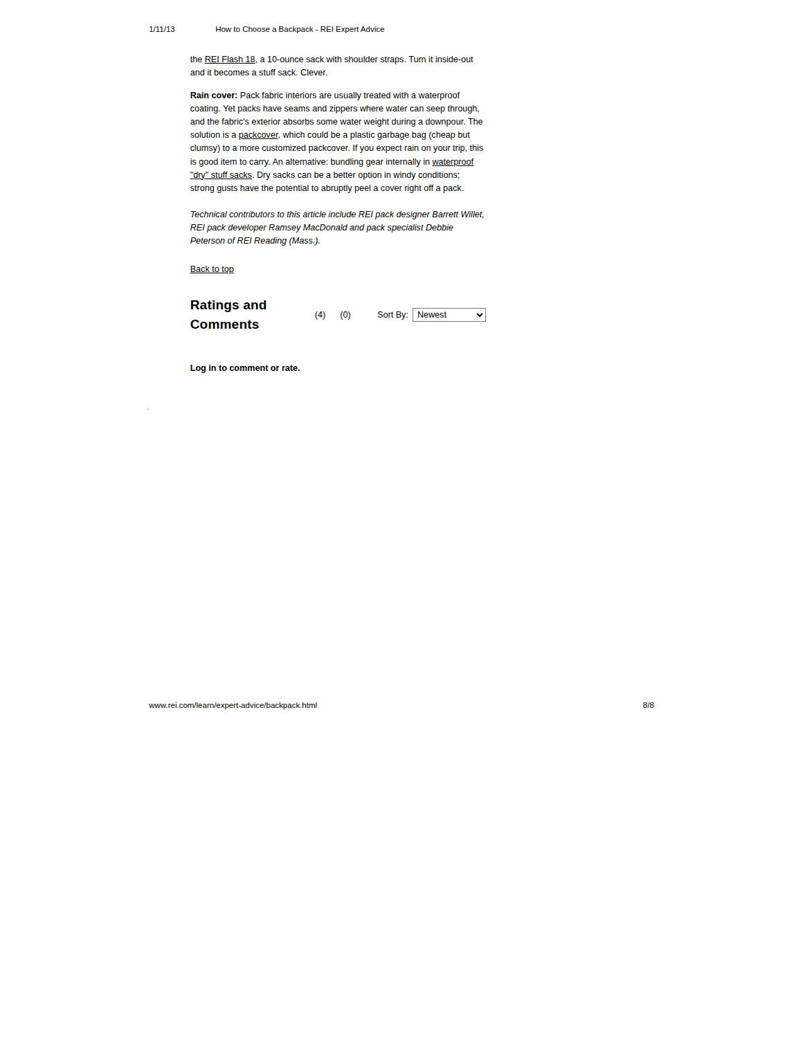1/11/13 How to Choose a Backpack - REI Expert Advice
the REI Flash 18, a 10-ounce sack with shoulder straps. Turn it inside-out and it becomes a stuff sack. Clever.
Rain cover: Pack fabric interiors are usually treated with a waterproof coating. Yet packs have seams and zippers where water can seep through, and the fabric's exterior absorbs some water weight during a downpour. The solution is a packcover, which could be a plastic garbage bag (cheap but clumsy) to a more customized packcover. If you expect rain on your trip, this is good item to carry. An alternative: bundling gear internally in waterproof "dry" stuff sacks. Dry sacks can be a better option in windy conditions; strong gusts have the potential to abruptly peel a cover right off a pack.
Technical contributors to this article include REI pack designer Barrett Willet, REI pack developer Ramsey MacDonald and pack specialist Debbie Peterson of REI Reading (Mass.).
Back to top
Ratings and Comments
(4)(0)
Sort By: Newest Oldest Highest Rated Lowest Rated
Log in to comment or rate.
.
www.rei.com/learn/expert-advice/backpack.html 8/8